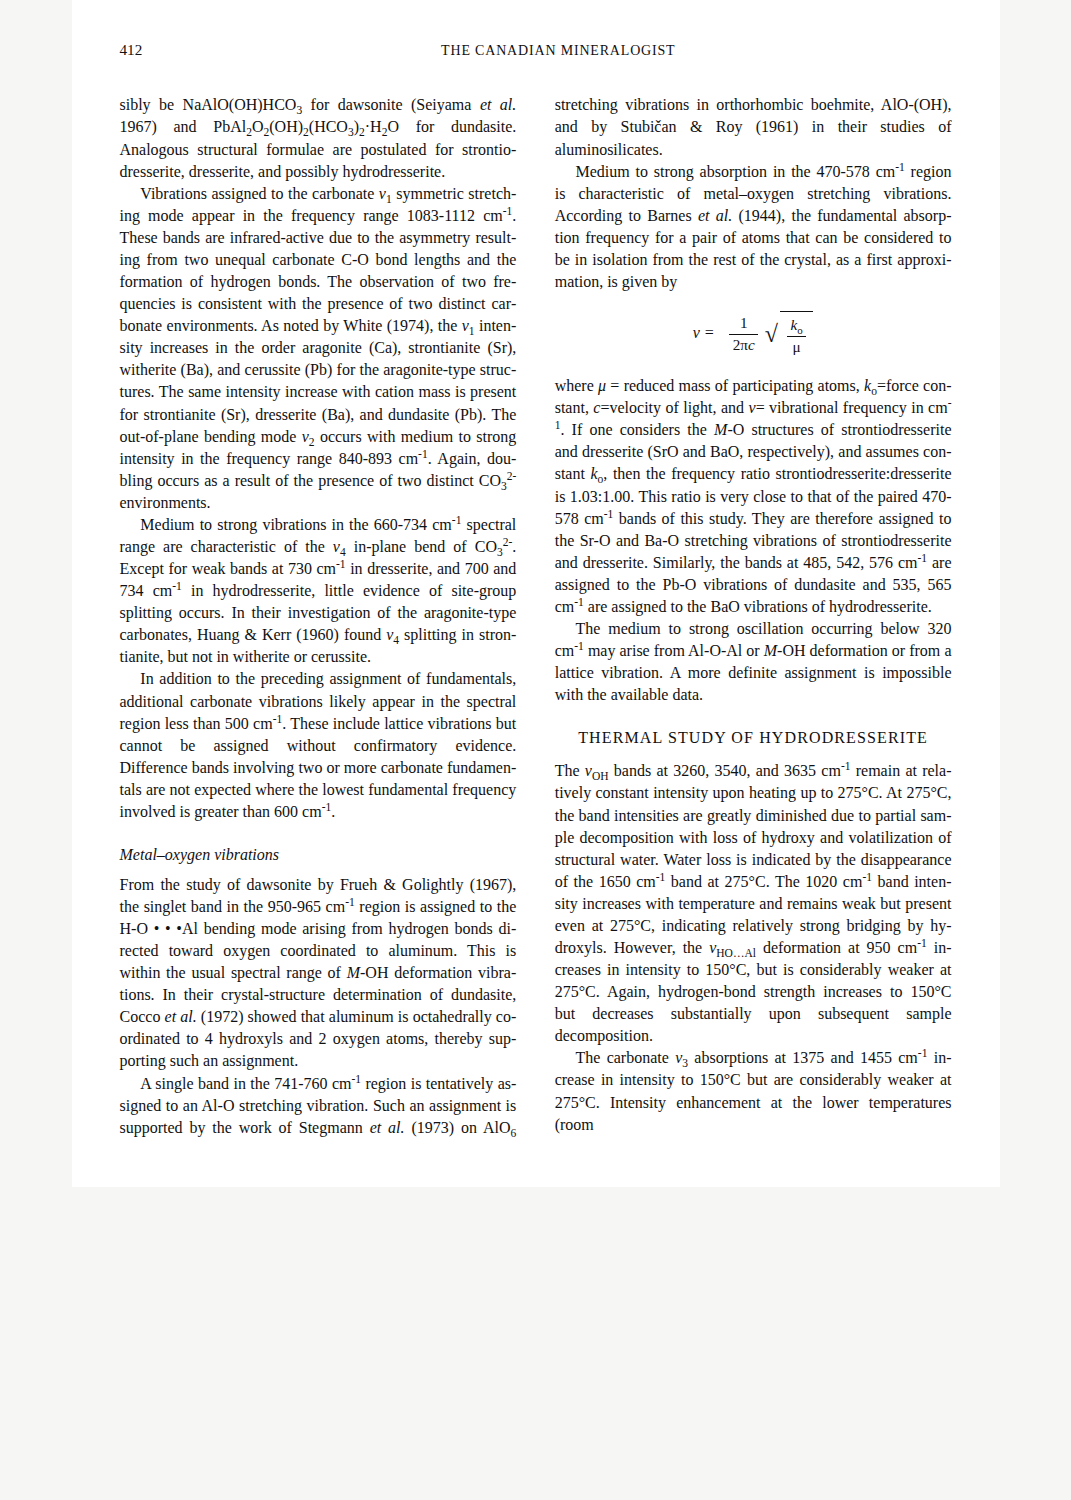412 The Canadian Mineralogist
sibly be NaAlO(OH)HCO3 for dawsonite (Seiyama et al. 1967) and PbAl2O2(OH)2(HCO3)2·H2O for dundasite. Analogous structural formulae are postulated for strontiodresserite, dresserite, and possibly hydrodresserite.
Vibrations assigned to the carbonate v1 symmetric stretching mode appear in the frequency range 1083-1112 cm-1. These bands are infrared-active due to the asymmetry resulting from two unequal carbonate C-O bond lengths and the formation of hydrogen bonds. The observation of two frequencies is consistent with the presence of two distinct carbonate environments. As noted by White (1974), the v1 intensity increases in the order aragonite (Ca), strontianite (Sr), witherite (Ba), and cerussite (Pb) for the aragonite-type structures. The same intensity increase with cation mass is present for strontianite (Sr), dresserite (Ba), and dundasite (Pb). The out-of-plane bending mode v2 occurs with medium to strong intensity in the frequency range 840-893 cm-1. Again, doubling occurs as a result of the presence of two distinct CO32- environments.
Medium to strong vibrations in the 660-734 cm-1 spectral range are characteristic of the v4 in-plane bend of CO32-. Except for weak bands at 730 cm-1 in dresserite, and 700 and 734 cm-1 in hydrodresserite, little evidence of site-group splitting occurs. In their investigation of the aragonite-type carbonates, Huang & Kerr (1960) found v4 splitting in strontianite, but not in witherite or cerussite.
In addition to the preceding assignment of fundamentals, additional carbonate vibrations likely appear in the spectral region less than 500 cm-1. These include lattice vibrations but cannot be assigned without confirmatory evidence. Difference bands involving two or more carbonate fundamentals are not expected where the lowest fundamental frequency involved is greater than 600 cm-1.
Metal–oxygen vibrations
From the study of dawsonite by Frueh & Golightly (1967), the singlet band in the 950-965 cm-1 region is assigned to the H-O • • •Al bending mode arising from hydrogen bonds directed toward oxygen coordinated to aluminum. This is within the usual spectral range of M-OH deformation vibrations. In their crystal-structure determination of dundasite, Cocco et al. (1972) showed that aluminum is octahedrally coordinated to 4 hydroxyls and 2 oxygen atoms, thereby supporting such an assignment.
A single band in the 741-760 cm-1 region is tentatively assigned to an Al-O stretching vibration. Such an assignment is supported by the work of Stegmann et al. (1973) on AlO6 stretching vibrations in orthorhombic boehmite, AlO-(OH), and by Stubičan & Roy (1961) in their studies of aluminosilicates.
Medium to strong absorption in the 470-578 cm-1 region is characteristic of metal–oxygen stretching vibrations. According to Barnes et al. (1944), the fundamental absorption frequency for a pair of atoms that can be considered to be in isolation from the rest of the crystal, as a first approximation, is given by
ν = 12πc √ko μ
where μ = reduced mass of participating atoms, ko=force constant, c=velocity of light, and v= vibrational frequency in cm-1. If one considers the M-O structures of strontiodresserite and dresserite (SrO and BaO, respectively), and assumes constant ko, then the frequency ratio strontiodresserite:dresserite is 1.03:1.00. This ratio is very close to that of the paired 470-578 cm-1 bands of this study. They are therefore assigned to the Sr-O and Ba-O stretching vibrations of strontiodresserite and dresserite. Similarly, the bands at 485, 542, 576 cm-1 are assigned to the Pb-O vibrations of dundasite and 535, 565 cm-1 are assigned to the BaO vibrations of hydrodresserite.
The medium to strong oscillation occurring below 320 cm-1 may arise from Al-O-Al or M-OH deformation or from a lattice vibration. A more definite assignment is impossible with the available data.
Thermal Study of Hydrodresserite
The vOH bands at 3260, 3540, and 3635 cm-1 remain at relatively constant intensity upon heating up to 275°C. At 275°C, the band intensities are greatly diminished due to partial sample decomposition with loss of hydroxy and volatilization of structural water. Water loss is indicated by the disappearance of the 1650 cm-1 band at 275°C. The 1020 cm-1 band intensity increases with temperature and remains weak but present even at 275°C, indicating relatively strong bridging by hydroxyls. However, the vHO…Al deformation at 950 cm-1 increases in intensity to 150°C, but is considerably weaker at 275°C. Again, hydrogen-bond strength increases to 150°C but decreases substantially upon subsequent sample decomposition.
The carbonate v3 absorptions at 1375 and 1455 cm-1 increase in intensity to 150°C but are considerably weaker at 275°C. Intensity enhancement at the lower temperatures (room